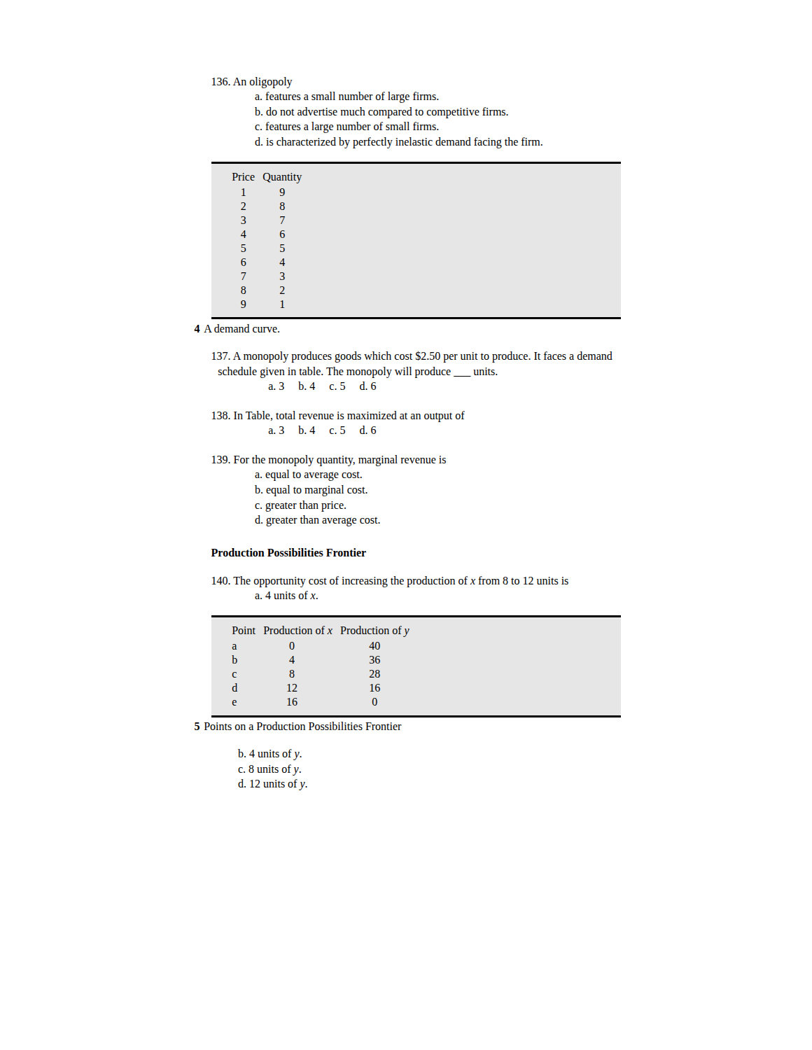136. An oligopoly
a. features a small number of large firms.
b. do not advertise much compared to competitive firms.
c. features a large number of small firms.
d. is characterized by perfectly inelastic demand facing the firm.
| Price | Quantity |
| --- | --- |
| 1 | 9 |
| 2 | 8 |
| 3 | 7 |
| 4 | 6 |
| 5 | 5 |
| 6 | 4 |
| 7 | 3 |
| 8 | 2 |
| 9 | 1 |
4 A demand curve.
137. A monopoly produces goods which cost $2.50 per unit to produce. It faces a demand schedule given in table. The monopoly will produce ___ units.
a. 3 b. 4 c. 5 d. 6
138. In Table, total revenue is maximized at an output of
a. 3 b. 4 c. 5 d. 6
139. For the monopoly quantity, marginal revenue is
a. equal to average cost.
b. equal to marginal cost.
c. greater than price.
d. greater than average cost.
Production Possibilities Frontier
140. The opportunity cost of increasing the production of x from 8 to 12 units is
a. 4 units of x.
| Point | Production of x | Production of y |
| --- | --- | --- |
| a | 0 | 40 |
| b | 4 | 36 |
| c | 8 | 28 |
| d | 12 | 16 |
| e | 16 | 0 |
5 Points on a Production Possibilities Frontier
b. 4 units of y.
c. 8 units of y.
d. 12 units of y.